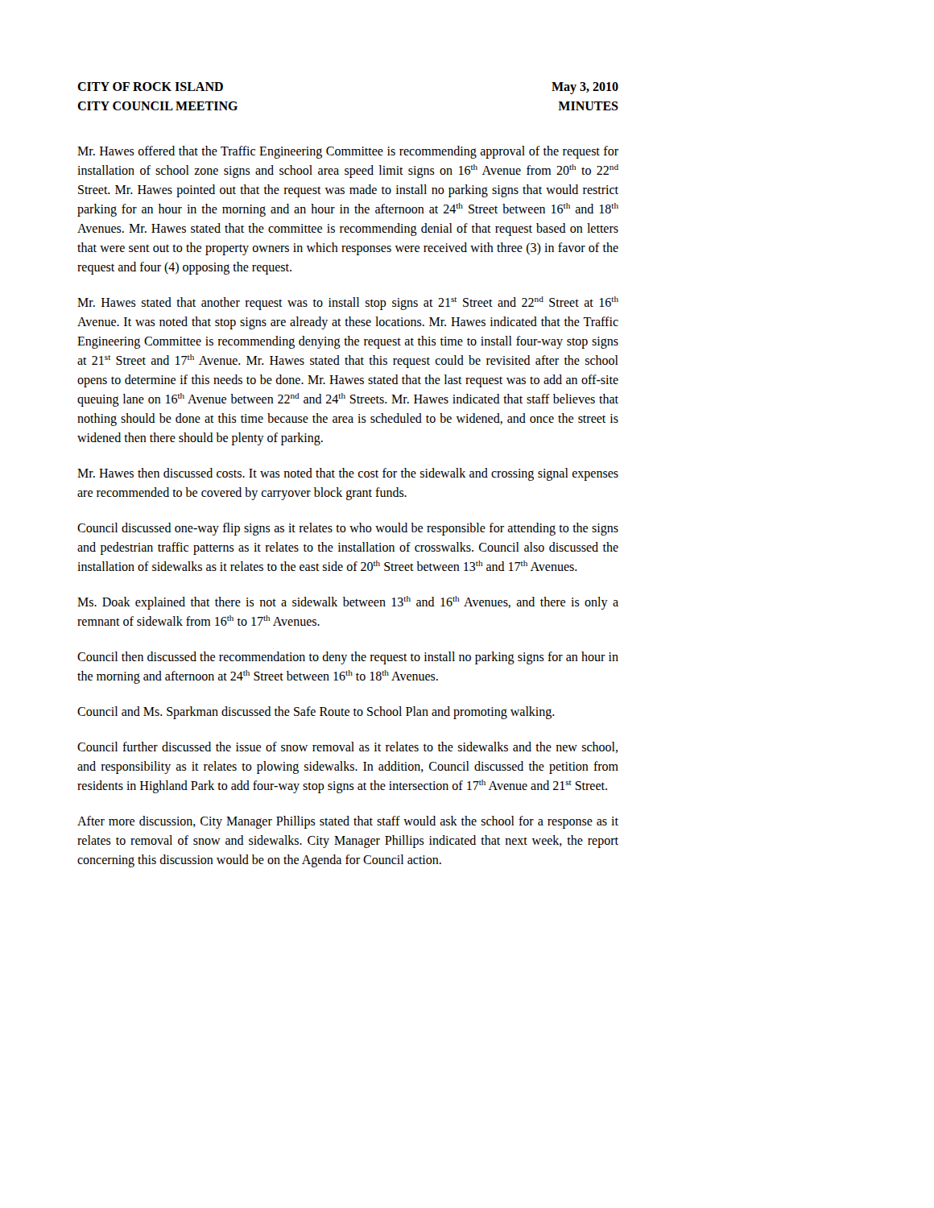CITY OF ROCK ISLAND May 3, 2010
CITY COUNCIL MEETING MINUTES
Mr. Hawes offered that the Traffic Engineering Committee is recommending approval of the request for installation of school zone signs and school area speed limit signs on 16th Avenue from 20th to 22nd Street. Mr. Hawes pointed out that the request was made to install no parking signs that would restrict parking for an hour in the morning and an hour in the afternoon at 24th Street between 16th and 18th Avenues. Mr. Hawes stated that the committee is recommending denial of that request based on letters that were sent out to the property owners in which responses were received with three (3) in favor of the request and four (4) opposing the request.
Mr. Hawes stated that another request was to install stop signs at 21st Street and 22nd Street at 16th Avenue. It was noted that stop signs are already at these locations. Mr. Hawes indicated that the Traffic Engineering Committee is recommending denying the request at this time to install four-way stop signs at 21st Street and 17th Avenue. Mr. Hawes stated that this request could be revisited after the school opens to determine if this needs to be done. Mr. Hawes stated that the last request was to add an off-site queuing lane on 16th Avenue between 22nd and 24th Streets. Mr. Hawes indicated that staff believes that nothing should be done at this time because the area is scheduled to be widened, and once the street is widened then there should be plenty of parking.
Mr. Hawes then discussed costs. It was noted that the cost for the sidewalk and crossing signal expenses are recommended to be covered by carryover block grant funds.
Council discussed one-way flip signs as it relates to who would be responsible for attending to the signs and pedestrian traffic patterns as it relates to the installation of crosswalks. Council also discussed the installation of sidewalks as it relates to the east side of 20th Street between 13th and 17th Avenues.
Ms. Doak explained that there is not a sidewalk between 13th and 16th Avenues, and there is only a remnant of sidewalk from 16th to 17th Avenues.
Council then discussed the recommendation to deny the request to install no parking signs for an hour in the morning and afternoon at 24th Street between 16th to 18th Avenues.
Council and Ms. Sparkman discussed the Safe Route to School Plan and promoting walking.
Council further discussed the issue of snow removal as it relates to the sidewalks and the new school, and responsibility as it relates to plowing sidewalks. In addition, Council discussed the petition from residents in Highland Park to add four-way stop signs at the intersection of 17th Avenue and 21st Street.
After more discussion, City Manager Phillips stated that staff would ask the school for a response as it relates to removal of snow and sidewalks. City Manager Phillips indicated that next week, the report concerning this discussion would be on the Agenda for Council action.